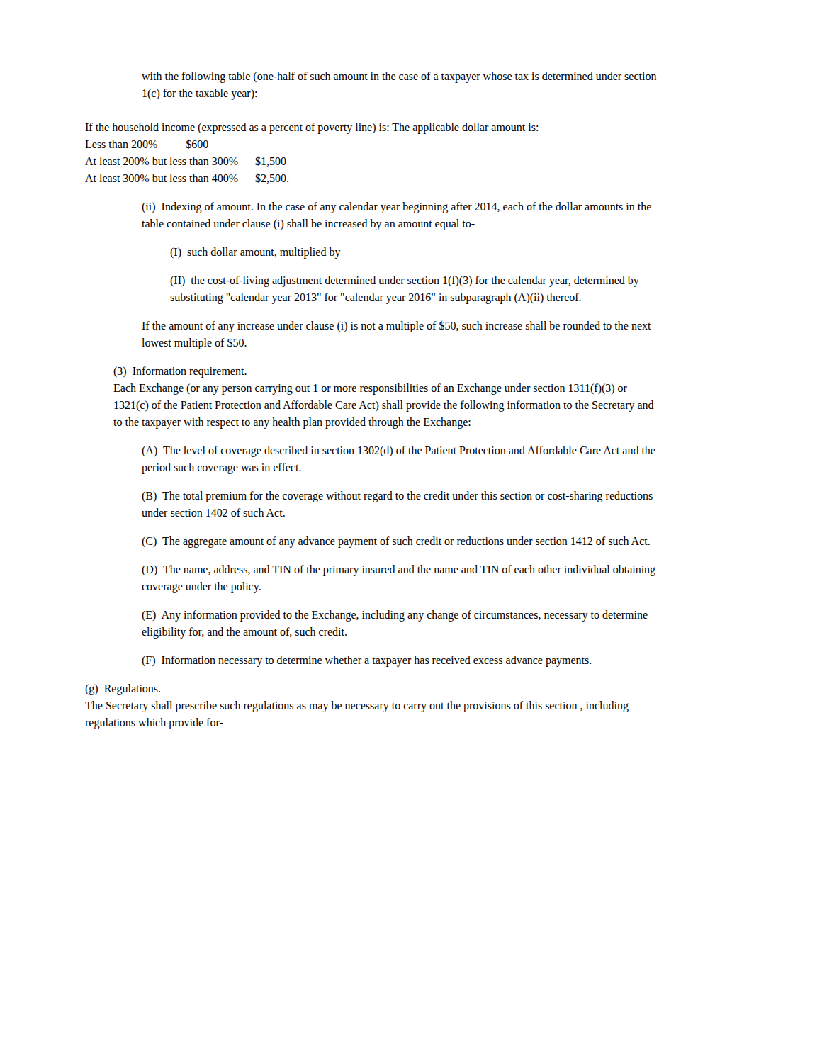with the following table (one-half of such amount in the case of a taxpayer whose tax is determined under section 1(c) for the taxable year):
If the household income (expressed as a percent of poverty line) is: The applicable dollar amount is:
Less than 200% $600
At least 200% but less than 300% $1,500
At least 300% but less than 400% $2,500.
(ii) Indexing of amount. In the case of any calendar year beginning after 2014, each of the dollar amounts in the table contained under clause (i) shall be increased by an amount equal to-
(I) such dollar amount, multiplied by
(II) the cost-of-living adjustment determined under section 1(f)(3) for the calendar year, determined by substituting "calendar year 2013" for "calendar year 2016" in subparagraph (A)(ii) thereof.
If the amount of any increase under clause (i) is not a multiple of $50, such increase shall be rounded to the next lowest multiple of $50.
(3) Information requirement.
Each Exchange (or any person carrying out 1 or more responsibilities of an Exchange under section 1311(f)(3) or 1321(c) of the Patient Protection and Affordable Care Act) shall provide the following information to the Secretary and to the taxpayer with respect to any health plan provided through the Exchange:
(A) The level of coverage described in section 1302(d) of the Patient Protection and Affordable Care Act and the period such coverage was in effect.
(B) The total premium for the coverage without regard to the credit under this section or cost-sharing reductions under section 1402 of such Act.
(C) The aggregate amount of any advance payment of such credit or reductions under section 1412 of such Act.
(D) The name, address, and TIN of the primary insured and the name and TIN of each other individual obtaining coverage under the policy.
(E) Any information provided to the Exchange, including any change of circumstances, necessary to determine eligibility for, and the amount of, such credit.
(F) Information necessary to determine whether a taxpayer has received excess advance payments.
(g) Regulations.
The Secretary shall prescribe such regulations as may be necessary to carry out the provisions of this section , including regulations which provide for-